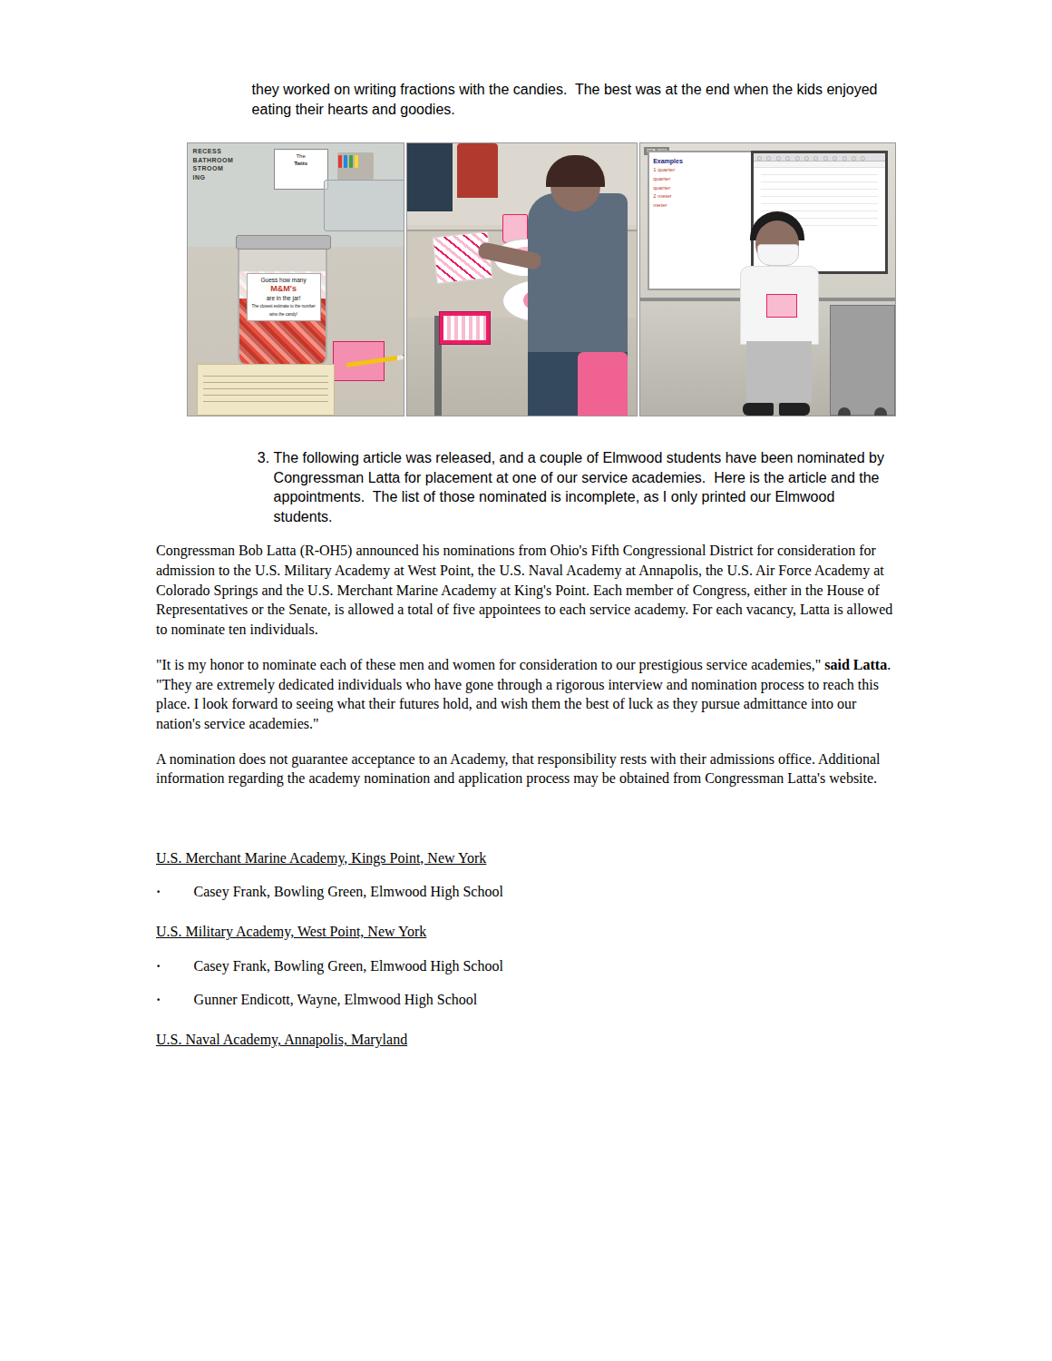they worked on writing fractions with the candies. The best was at the end when the kids enjoyed eating their hearts and goodies.
RECESS
BATHROOM
STROOM
ING
The
Twits
Guess how many
M&M's
are in the jar!
The closest estimate to the number wins the candy!
FEB 2022
Examples
1 quarter
quarter
quarter
2 meter
meter
▢ ▢ ▢ ▢ ▢ ▢ ▢ ▢ ▢ ▢ ▢ ▢
The following article was released, and a couple of Elmwood students have been nominated by Congressman Latta for placement at one of our service academies. Here is the article and the appointments. The list of those nominated is incomplete, as I only printed our Elmwood students.
Congressman Bob Latta (R-OH5) announced his nominations from Ohio's Fifth Congressional District for consideration for admission to the U.S. Military Academy at West Point, the U.S. Naval Academy at Annapolis, the U.S. Air Force Academy at Colorado Springs and the U.S. Merchant Marine Academy at King's Point. Each member of Congress, either in the House of Representatives or the Senate, is allowed a total of five appointees to each service academy. For each vacancy, Latta is allowed to nominate ten individuals.
"It is my honor to nominate each of these men and women for consideration to our prestigious service academies," said Latta. "They are extremely dedicated individuals who have gone through a rigorous interview and nomination process to reach this place. I look forward to seeing what their futures hold, and wish them the best of luck as they pursue admittance into our nation's service academies."
A nomination does not guarantee acceptance to an Academy, that responsibility rests with their admissions office. Additional information regarding the academy nomination and application process may be obtained from Congressman Latta's website.
U.S. Merchant Marine Academy, Kings Point, New York
Casey Frank, Bowling Green, Elmwood High School
U.S. Military Academy, West Point, New York
Casey Frank, Bowling Green, Elmwood High School
Gunner Endicott, Wayne, Elmwood High School
U.S. Naval Academy, Annapolis, Maryland